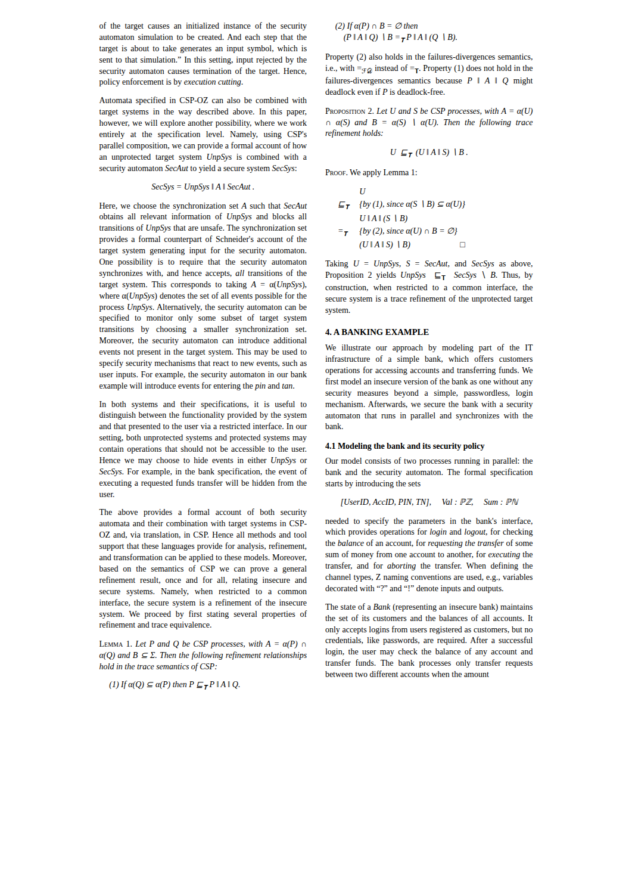of the target causes an initialized instance of the security automaton simulation to be created. And each step that the target is about to take generates an input symbol, which is sent to that simulation.” In this setting, input rejected by the security automaton causes termination of the target. Hence, policy enforcement is by execution cutting.
Automata specified in CSP-OZ can also be combined with target systems in the way described above. In this paper, however, we will explore another possibility, where we work entirely at the specification level. Namely, using CSP's parallel composition, we can provide a formal account of how an unprotected target system UnpSys is combined with a security automaton SecAut to yield a secure system SecSys:
SecSys = UnpSys ‖ A ‖ SecAut .
Here, we choose the synchronization set A such that SecAut obtains all relevant information of UnpSys and blocks all transitions of UnpSys that are unsafe. The synchronization set provides a formal counterpart of Schneider's account of the target system generating input for the security automaton. One possibility is to require that the security automaton synchronizes with, and hence accepts, all transitions of the target system. This corresponds to taking A = α(UnpSys), where α(UnpSys) denotes the set of all events possible for the process UnpSys. Alternatively, the security automaton can be specified to monitor only some subset of target system transitions by choosing a smaller synchronization set. Moreover, the security automaton can introduce additional events not present in the target system. This may be used to specify security mechanisms that react to new events, such as user inputs. For example, the security automaton in our bank example will introduce events for entering the pin and tan.
In both systems and their specifications, it is useful to distinguish between the functionality provided by the system and that presented to the user via a restricted interface. In our setting, both unprotected systems and protected systems may contain operations that should not be accessible to the user. Hence we may choose to hide events in either UnpSys or SecSys. For example, in the bank specification, the event of executing a requested funds transfer will be hidden from the user.
The above provides a formal account of both security automata and their combination with target systems in CSP-OZ and, via translation, in CSP. Hence all methods and tool support that these languages provide for analysis, refinement, and transformation can be applied to these models. Moreover, based on the semantics of CSP we can prove a general refinement result, once and for all, relating insecure and secure systems. Namely, when restricted to a common interface, the secure system is a refinement of the insecure system. We proceed by first stating several properties of refinement and trace equivalence.
Lemma 1. Let P and Q be CSP processes, with A = α(P) ∩ α(Q) and B ⊆ Σ. Then the following refinement relationships hold in the trace semantics of CSP:
(1) If α(Q) ⊆ α(P) then P ⊑𝐓 P ‖ A ‖ Q.
(2) If α(P) ∩ B = ∅ then
(P ‖ A ‖ Q) ∖ B =𝐓 P ‖ A ‖ (Q ∖ B).
Property (2) also holds in the failures-divergences semantics, i.e., with =ℱ𝒟 instead of =𝐓. Property (1) does not hold in the failures-divergences semantics because P ‖ A ‖ Q might deadlock even if P is deadlock-free.
Proposition 2. Let U and S be CSP processes, with A = α(U) ∩ α(S) and B = α(S) ∖ α(U). Then the following trace refinement holds:
U ⊑𝐓 (U ‖ A ‖ S) ∖ B .
Proof. We apply Lemma 1:
| | U |
| ⊑ 𝐓 | {by (1), since α(S ∖ B) ⊆ α(U)} |
| | U ‖ A ‖ (S ∖ B) |
| = 𝐓 | {by (2), since α(U) ∩ B = ∅} |
| | (U ‖ A ‖ S) ∖ B) □ |
Taking U = UnpSys, S = SecAut, and SecSys as above, Proposition 2 yields UnpSys ⊑𝐓 SecSys ∖ B. Thus, by construction, when restricted to a common interface, the secure system is a trace refinement of the unprotected target system.
4. A BANKING EXAMPLE
We illustrate our approach by modeling part of the IT infrastructure of a simple bank, which offers customers operations for accessing accounts and transferring funds. We first model an insecure version of the bank as one without any security measures beyond a simple, passwordless, login mechanism. Afterwards, we secure the bank with a security automaton that runs in parallel and synchronizes with the bank.
4.1 Modeling the bank and its security policy
Our model consists of two processes running in parallel: the bank and the security automaton. The formal specification starts by introducing the sets
[UserID, AccID, PIN, TN], Val : ℙℤ, Sum : ℙℕ
needed to specify the parameters in the bank's interface, which provides operations for login and logout, for checking the balance of an account, for requesting the transfer of some sum of money from one account to another, for executing the transfer, and for aborting the transfer. When defining the channel types, Z naming conventions are used, e.g., variables decorated with “?” and “!” denote inputs and outputs.
The state of a Bank (representing an insecure bank) maintains the set of its customers and the balances of all accounts. It only accepts logins from users registered as customers, but no credentials, like passwords, are required. After a successful login, the user may check the balance of any account and transfer funds. The bank processes only transfer requests between two different accounts when the amount